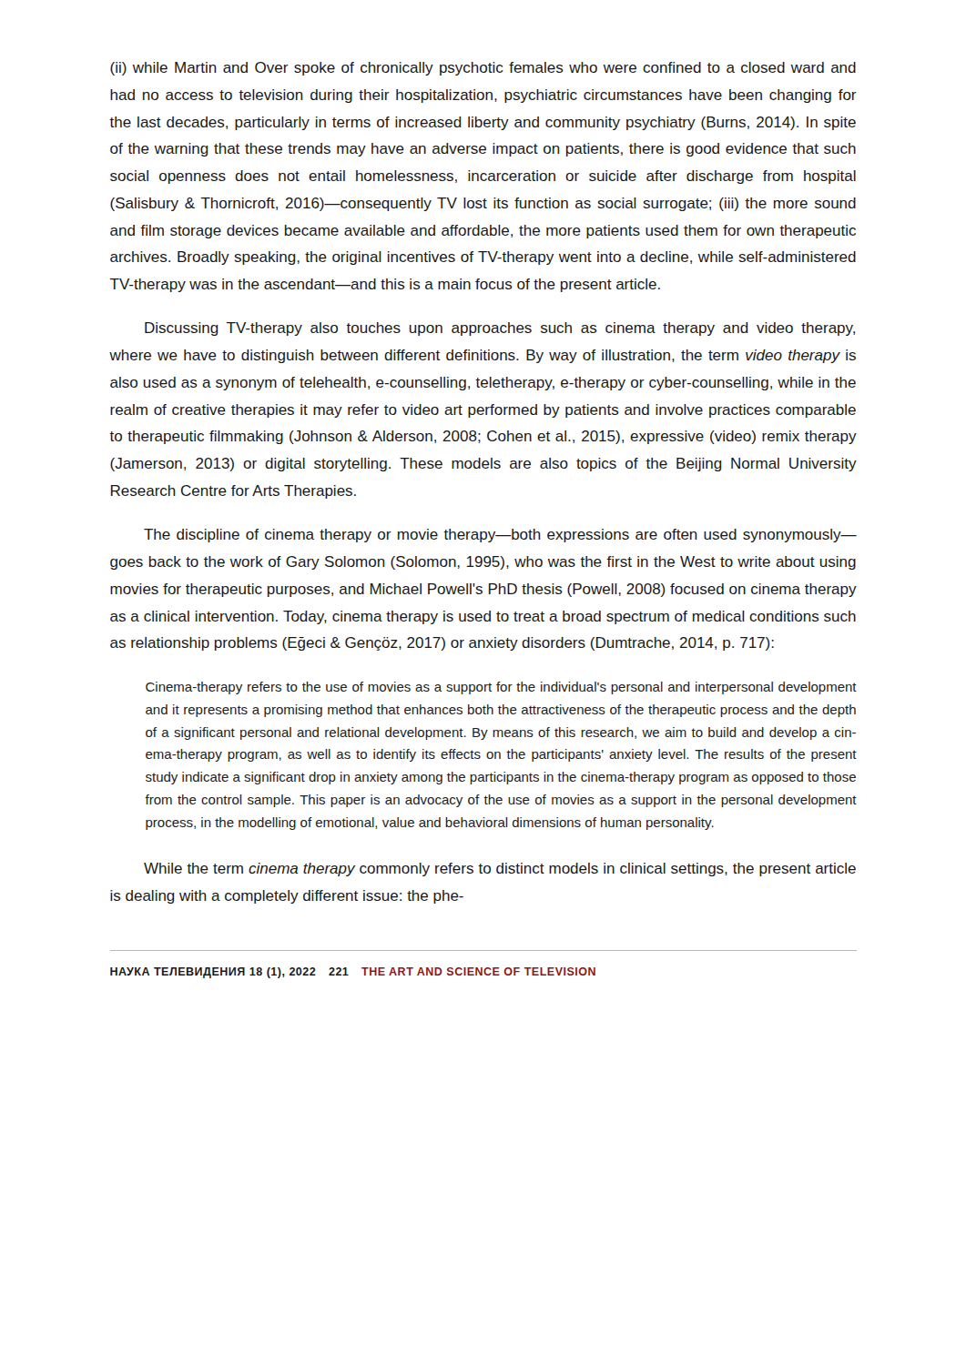(ii) while Martin and Over spoke of chronically psychotic females who were confined to a closed ward and had no access to television during their hospitalization, psychiatric circumstances have been changing for the last decades, particularly in terms of increased liberty and community psychiatry (Burns, 2014). In spite of the warning that these trends may have an adverse impact on patients, there is good evidence that such social openness does not entail homelessness, incarceration or suicide after discharge from hospital (Salisbury & Thornicroft, 2016)—consequently TV lost its function as social surrogate; (iii) the more sound and film storage devices became available and affordable, the more patients used them for own therapeutic archives. Broadly speaking, the original incentives of TV-therapy went into a decline, while self-administered TV-therapy was in the ascendant—and this is a main focus of the present article.
Discussing TV-therapy also touches upon approaches such as cinema therapy and video therapy, where we have to distinguish between different definitions. By way of illustration, the term video therapy is also used as a synonym of telehealth, e-counselling, teletherapy, e-therapy or cyber-counselling, while in the realm of creative therapies it may refer to video art performed by patients and involve practices comparable to therapeutic filmmaking (Johnson & Alderson, 2008; Cohen et al., 2015), expressive (video) remix therapy (Jamerson, 2013) or digital storytelling. These models are also topics of the Beijing Normal University Research Centre for Arts Therapies.
The discipline of cinema therapy or movie therapy—both expressions are often used synonymously—goes back to the work of Gary Solomon (Solomon, 1995), who was the first in the West to write about using movies for therapeutic purposes, and Michael Powell's PhD thesis (Powell, 2008) focused on cinema therapy as a clinical intervention. Today, cinema therapy is used to treat a broad spectrum of medical conditions such as relationship problems (Eğeci & Gençöz, 2017) or anxiety disorders (Dumtrache, 2014, p. 717):
Cinema-therapy refers to the use of movies as a support for the individual's personal and interpersonal development and it represents a promising method that enhances both the attractiveness of the therapeutic process and the depth of a significant personal and relational development. By means of this research, we aim to build and develop a cinema-therapy program, as well as to identify its effects on the participants' anxiety level. The results of the present study indicate a significant drop in anxiety among the participants in the cinema-therapy program as opposed to those from the control sample. This paper is an advocacy of the use of movies as a support in the personal development process, in the modelling of emotional, value and behavioral dimensions of human personality.
While the term cinema therapy commonly refers to distinct models in clinical settings, the present article is dealing with a completely different issue: the phe-
Наука телевидения 18 (1), 2022 221 The Art and Science of Television